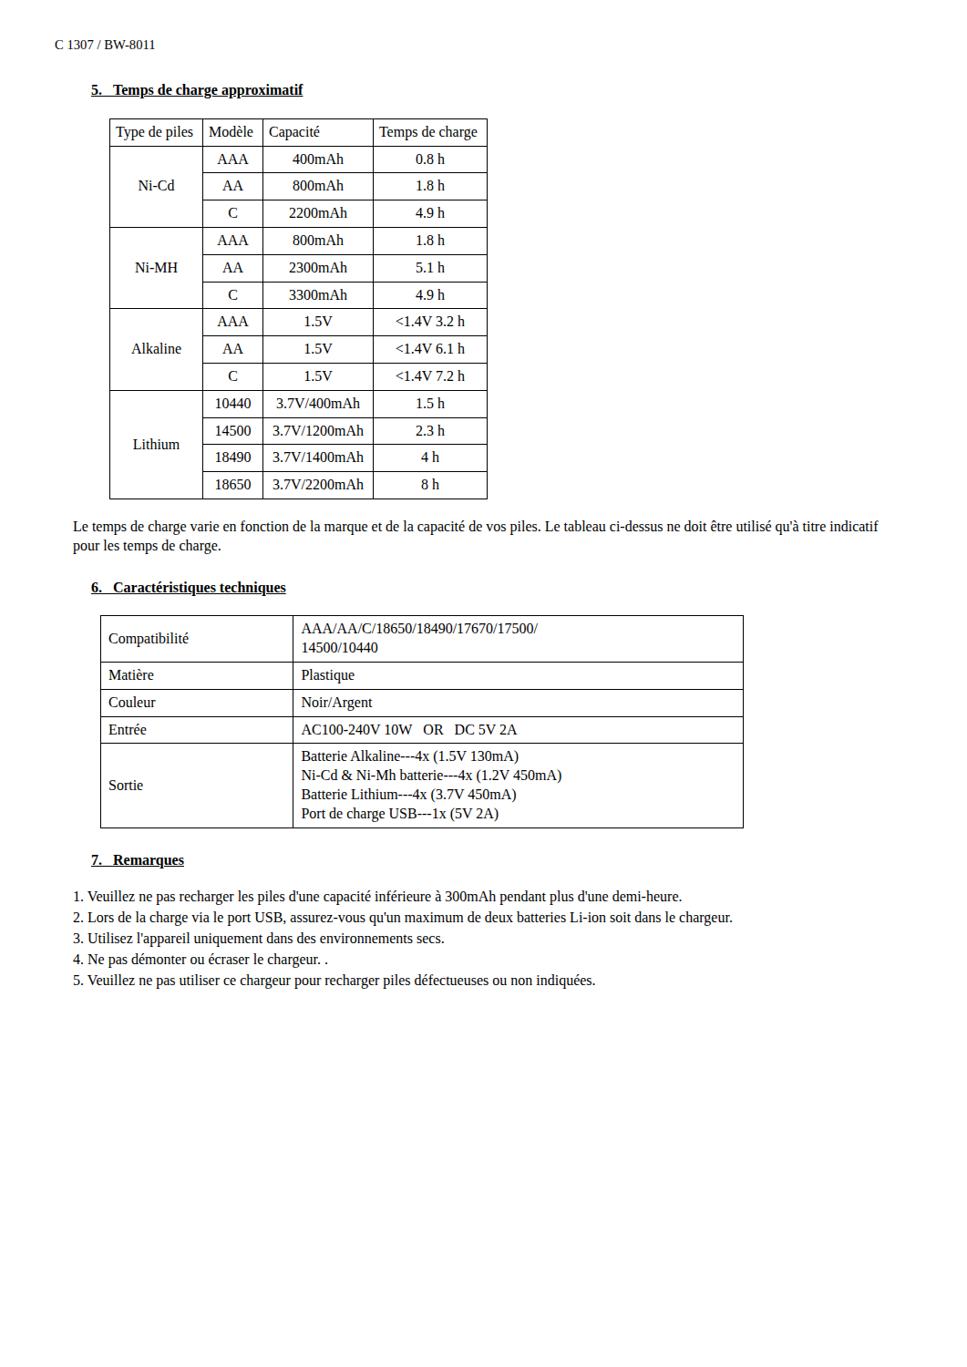C 1307 / BW-8011
5. Temps de charge approximatif
| Type de piles | Modèle | Capacité | Temps de charge |
| --- | --- | --- | --- |
| Ni-Cd | AAA | 400mAh | 0.8 h |
| AA | 800mAh | 1.8 h |
| C | 2200mAh | 4.9 h |
| Ni-MH | AAA | 800mAh | 1.8 h |
| AA | 2300mAh | 5.1 h |
| C | 3300mAh | 4.9 h |
| Alkaline | AAA | 1.5V | <1.4V 3.2 h |
| AA | 1.5V | <1.4V 6.1 h |
| C | 1.5V | <1.4V 7.2 h |
| Lithium | 10440 | 3.7V/400mAh | 1.5 h |
| 14500 | 3.7V/1200mAh | 2.3 h |
| 18490 | 3.7V/1400mAh | 4 h |
| 18650 | 3.7V/2200mAh | 8 h |
Le temps de charge varie en fonction de la marque et de la capacité de vos piles. Le tableau ci-dessus ne doit être utilisé qu'à titre indicatif pour les temps de charge.
6. Caractéristiques techniques
| Compatibilité | AAA/AA/C/18650/18490/17670/17500/ 14500/10440 |
| Matière | Plastique |
| Couleur | Noir/Argent |
| Entrée | AC100-240V 10W OR DC 5V 2A |
| Sortie | Batterie Alkaline---4x (1.5V 130mA) Ni-Cd & Ni-Mh batterie---4x (1.2V 450mA) Batterie Lithium---4x (3.7V 450mA) Port de charge USB---1x (5V 2A) |
7. Remarques
1. Veuillez ne pas recharger les piles d'une capacité inférieure à 300mAh pendant plus d'une demi-heure.
2. Lors de la charge via le port USB, assurez-vous qu'un maximum de deux batteries Li-ion soit dans le chargeur.
3. Utilisez l'appareil uniquement dans des environnements secs.
4. Ne pas démonter ou écraser le chargeur. .
5. Veuillez ne pas utiliser ce chargeur pour recharger piles défectueuses ou non indiquées.